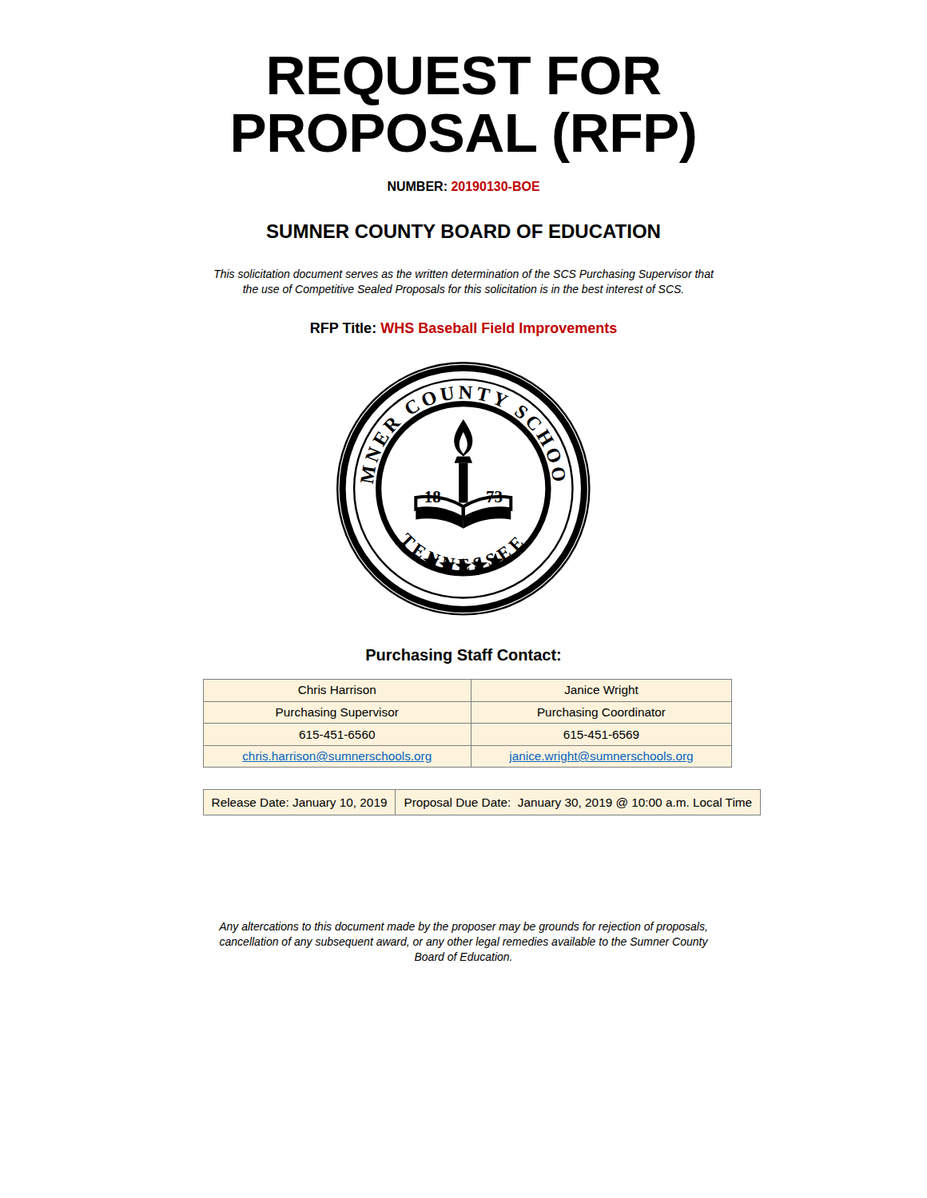REQUEST FOR PROPOSAL (RFP)
NUMBER: 20190130-BOE
SUMNER COUNTY BOARD OF EDUCATION
This solicitation document serves as the written determination of the SCS Purchasing Supervisor that the use of Competitive Sealed Proposals for this solicitation is in the best interest of SCS.
RFP Title: WHS Baseball Field Improvements
SUMNER COUNTY SCHOOLS TENNESSEE 18 73
Purchasing Staff Contact:
| Chris Harrison | Janice Wright |
| Purchasing Supervisor | Purchasing Coordinator |
| 615-451-6560 | 615-451-6569 |
| chris.harrison@sumnerschools.org | janice.wright@sumnerschools.org |
| Release Date: January 10, 2019 | Proposal Due Date: January 30, 2019 @ 10:00 a.m. Local Time |
Any altercations to this document made by the proposer may be grounds for rejection of proposals, cancellation of any subsequent award, or any other legal remedies available to the Sumner County Board of Education.